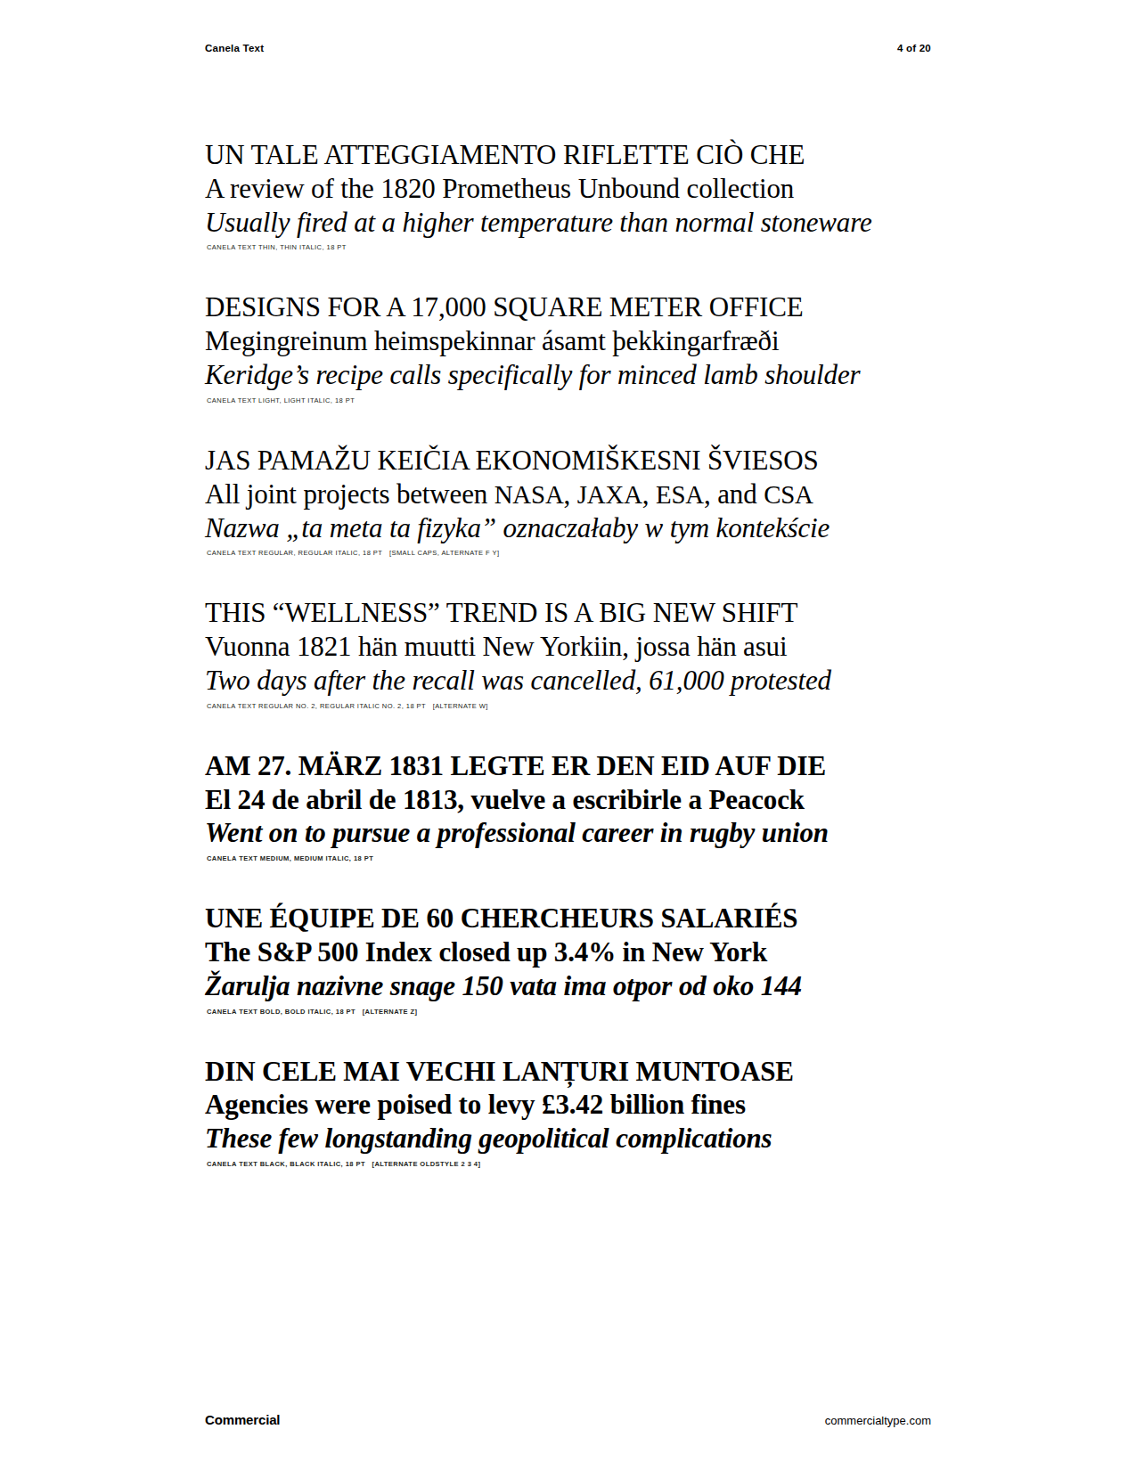Canela Text
4 of 20
UN TALE ATTEGGIAMENTO RIFLETTE CIÒ CHE
A review of the 1820 Prometheus Unbound collection
Usually fired at a higher temperature than normal stoneware
Canela Text Thin, Thin Italic, 18 pt
DESIGNS FOR A 17,000 SQUARE METER OFFICE
Megingreinum heimspekinnar ásamt þekkingarfræði
Keridge’s recipe calls specifically for minced lamb shoulder
Canela Text Light, Light Italic, 18 pt
JAS PAMAŽU KEIČIA EKONOMIŠKESNI ŠVIESOS
All joint projects between NASA, JAXA, ESA, and CSA
Nazwa „ta meta ta fizyka” oznaczałaby w tym kontekście
Canela Text Regular, Regular Italic, 18 pt [small caps, alternate f y]
THIS “WELLNESS” TREND IS A BIG NEW SHIFT
Vuonna 1821 hän muutti New Yorkiin, jossa hän asui
Two days after the recall was cancelled, 61,000 protested
Canela Text Regular No. 2, Regular Italic No. 2, 18 pt [alternate w]
AM 27. MÄRZ 1831 LEGTE ER DEN EID AUF DIE
El 24 de abril de 1813, vuelve a escribirle a Peacock
Went on to pursue a professional career in rugby union
Canela Text Medium, Medium Italic, 18 pt
UNE ÉQUIPE DE 60 CHERCHEURS SALARIÉS
The S&P 500 Index closed up 3.4% in New York
Žarulja nazivne snage 150 vata ima otpor od oko 144
Canela Text Bold, Bold Italic, 18 pt [alternate z]
DIN CELE MAI VECHI LANȚURI MUNTOASE
Agencies were poised to levy £3.42 billion fines
These few longstanding geopolitical complications
Canela Text Black, Black Italic, 18 pt [alternate oldstyle 2 3 4]
Commercial
commercialtype.com